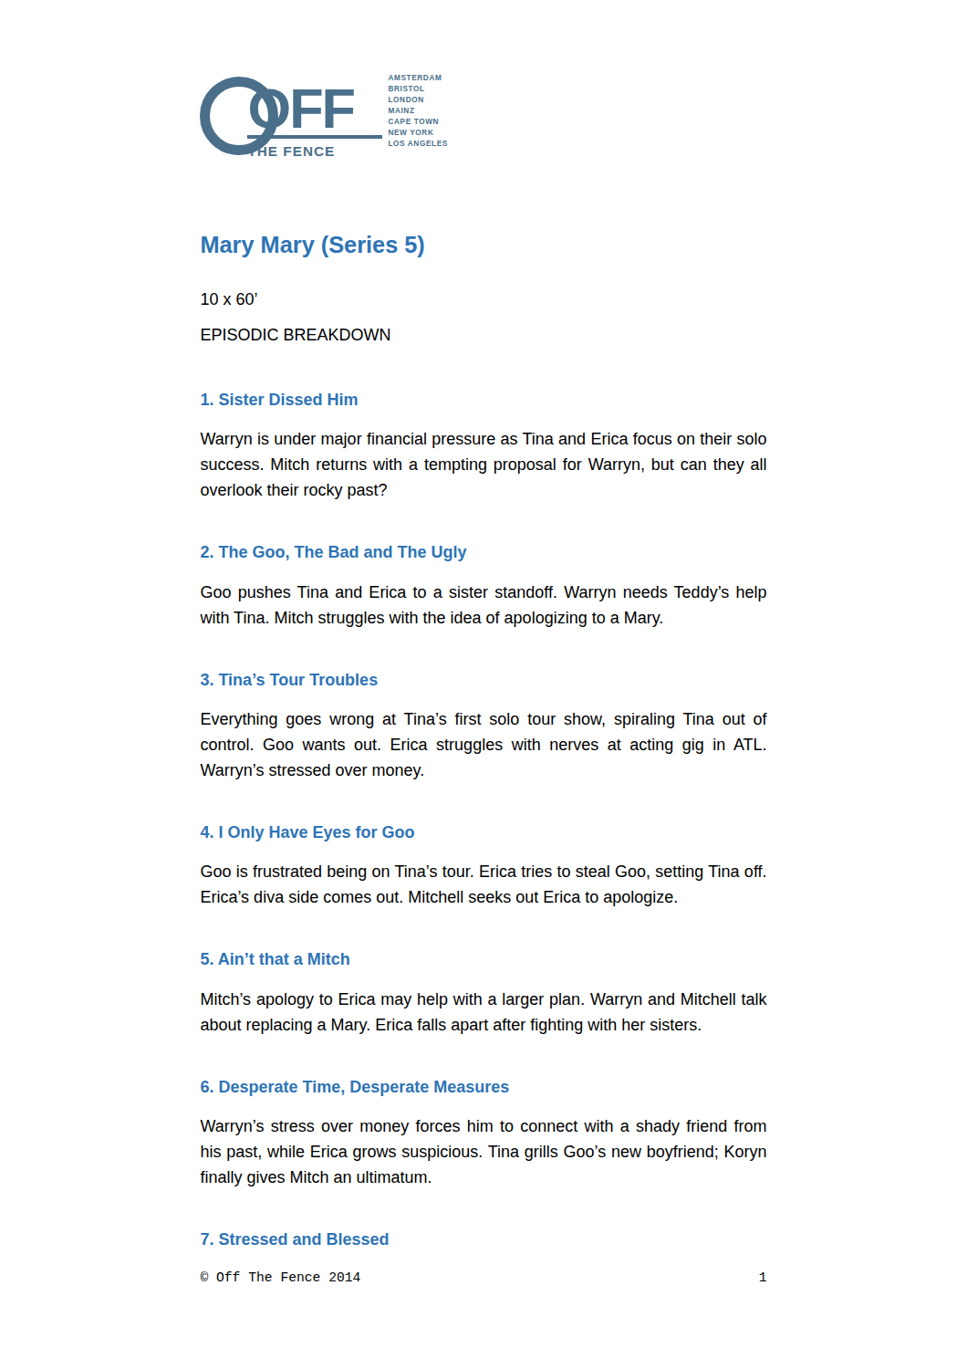OFF
THE FENCE
AMSTERDAM
BRISTOL
LONDON
MAINZ
CAPE TOWN
NEW YORK
LOS ANGELES
Mary Mary (Series 5)
10 x 60’
EPISODIC BREAKDOWN
1. Sister Dissed Him
Warryn is under major financial pressure as Tina and Erica focus on their solo success. Mitch returns with a tempting proposal for Warryn, but can they all overlook their rocky past?
2. The Goo, The Bad and The Ugly
Goo pushes Tina and Erica to a sister standoff. Warryn needs Teddy’s help with Tina. Mitch struggles with the idea of apologizing to a Mary.
3. Tina’s Tour Troubles
Everything goes wrong at Tina’s first solo tour show, spiraling Tina out of control. Goo wants out. Erica struggles with nerves at acting gig in ATL. Warryn’s stressed over money.
4. I Only Have Eyes for Goo
Goo is frustrated being on Tina’s tour. Erica tries to steal Goo, setting Tina off. Erica’s diva side comes out. Mitchell seeks out Erica to apologize.
5. Ain’t that a Mitch
Mitch’s apology to Erica may help with a larger plan. Warryn and Mitchell talk about replacing a Mary. Erica falls apart after fighting with her sisters.
6. Desperate Time, Desperate Measures
Warryn’s stress over money forces him to connect with a shady friend from his past, while Erica grows suspicious. Tina grills Goo’s new boyfriend; Koryn finally gives Mitch an ultimatum.
7. Stressed and Blessed
© Off The Fence 2014 1